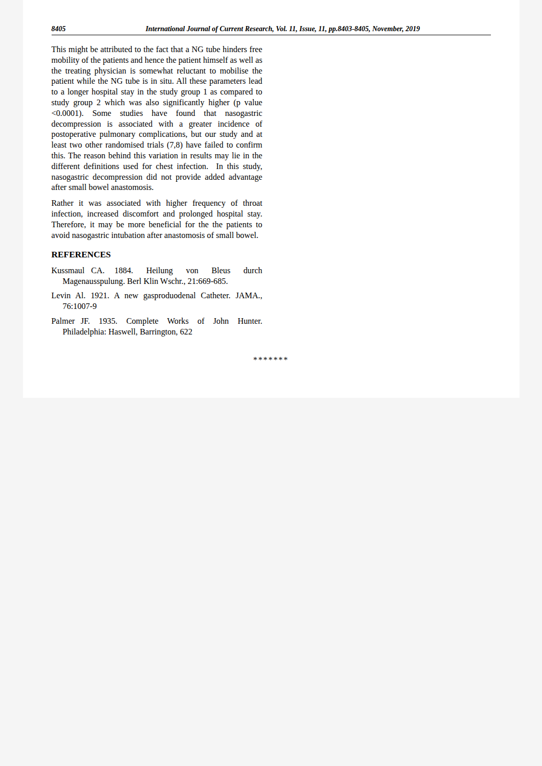8405 International Journal of Current Research, Vol. 11, Issue, 11, pp.8403-8405, November, 2019
This might be attributed to the fact that a NG tube hinders free mobility of the patients and hence the patient himself as well as the treating physician is somewhat reluctant to mobilise the patient while the NG tube is in situ. All these parameters lead to a longer hospital stay in the study group 1 as compared to study group 2 which was also significantly higher (p value <0.0001). Some studies have found that nasogastric decompression is associated with a greater incidence of postoperative pulmonary complications, but our study and at least two other randomised trials (7,8) have failed to confirm this. The reason behind this variation in results may lie in the different definitions used for chest infection. In this study, nasogastric decompression did not provide added advantage after small bowel anastomosis.
Rather it was associated with higher frequency of throat infection, increased discomfort and prolonged hospital stay. Therefore, it may be more beneficial for the the patients to avoid nasogastric intubation after anastomosis of small bowel.
REFERENCES
Kussmaul CA. 1884. Heilung von Bleus durch Magenausspulung. Berl Klin Wschr., 21:669-685.
Levin Al. 1921. A new gasproduodenal Catheter. JAMA., 76:1007-9
Palmer JF. 1935. Complete Works of John Hunter. Philadelphia: Haswell, Barrington, 622
*******